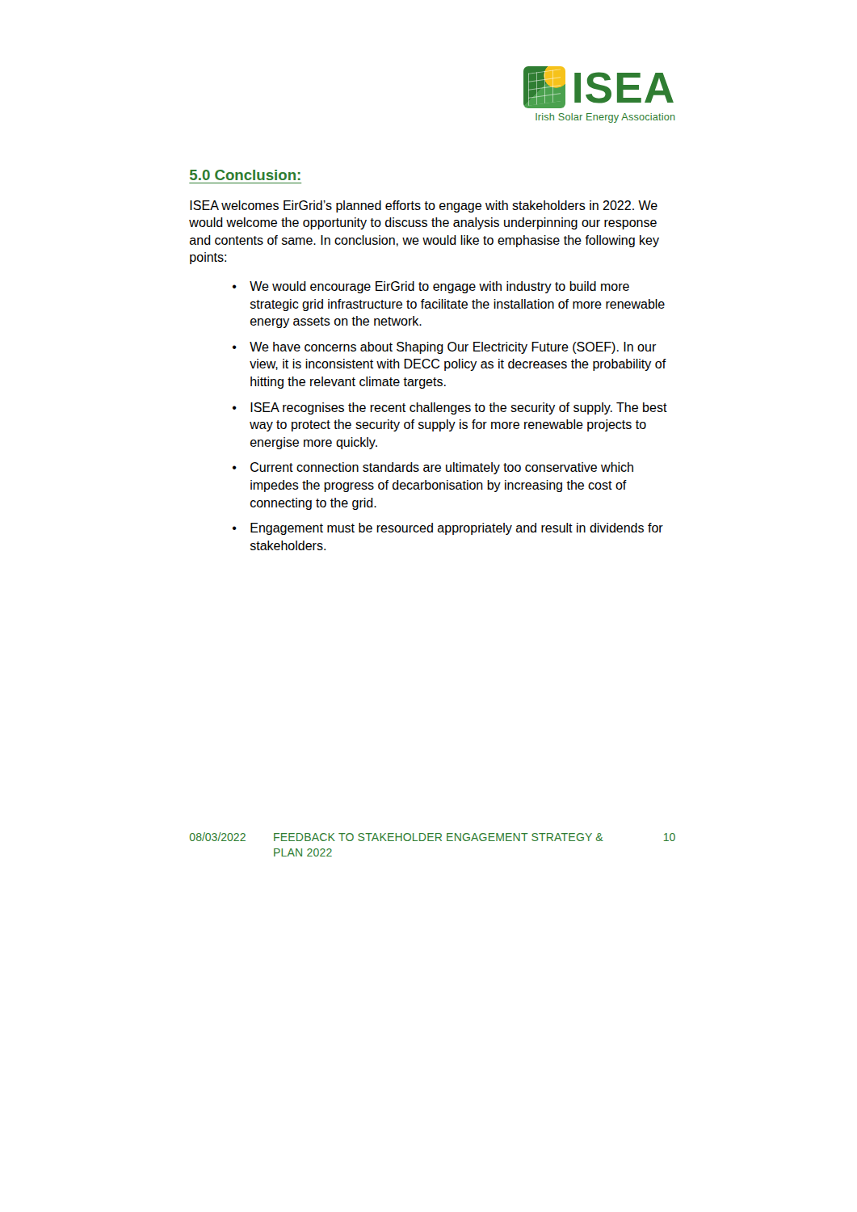ISEA
Irish Solar Energy Association
5.0 Conclusion:
ISEA welcomes EirGrid’s planned efforts to engage with stakeholders in 2022. We would welcome the opportunity to discuss the analysis underpinning our response and contents of same. In conclusion, we would like to emphasise the following key points:
We would encourage EirGrid to engage with industry to build more strategic grid infrastructure to facilitate the installation of more renewable energy assets on the network.
We have concerns about Shaping Our Electricity Future (SOEF). In our view, it is inconsistent with DECC policy as it decreases the probability of hitting the relevant climate targets.
ISEA recognises the recent challenges to the security of supply. The best way to protect the security of supply is for more renewable projects to energise more quickly.
Current connection standards are ultimately too conservative which impedes the progress of decarbonisation by increasing the cost of connecting to the grid.
Engagement must be resourced appropriately and result in dividends for stakeholders.
08/03/2022 Feedback to Stakeholder Engagement Strategy & Plan 2022 10